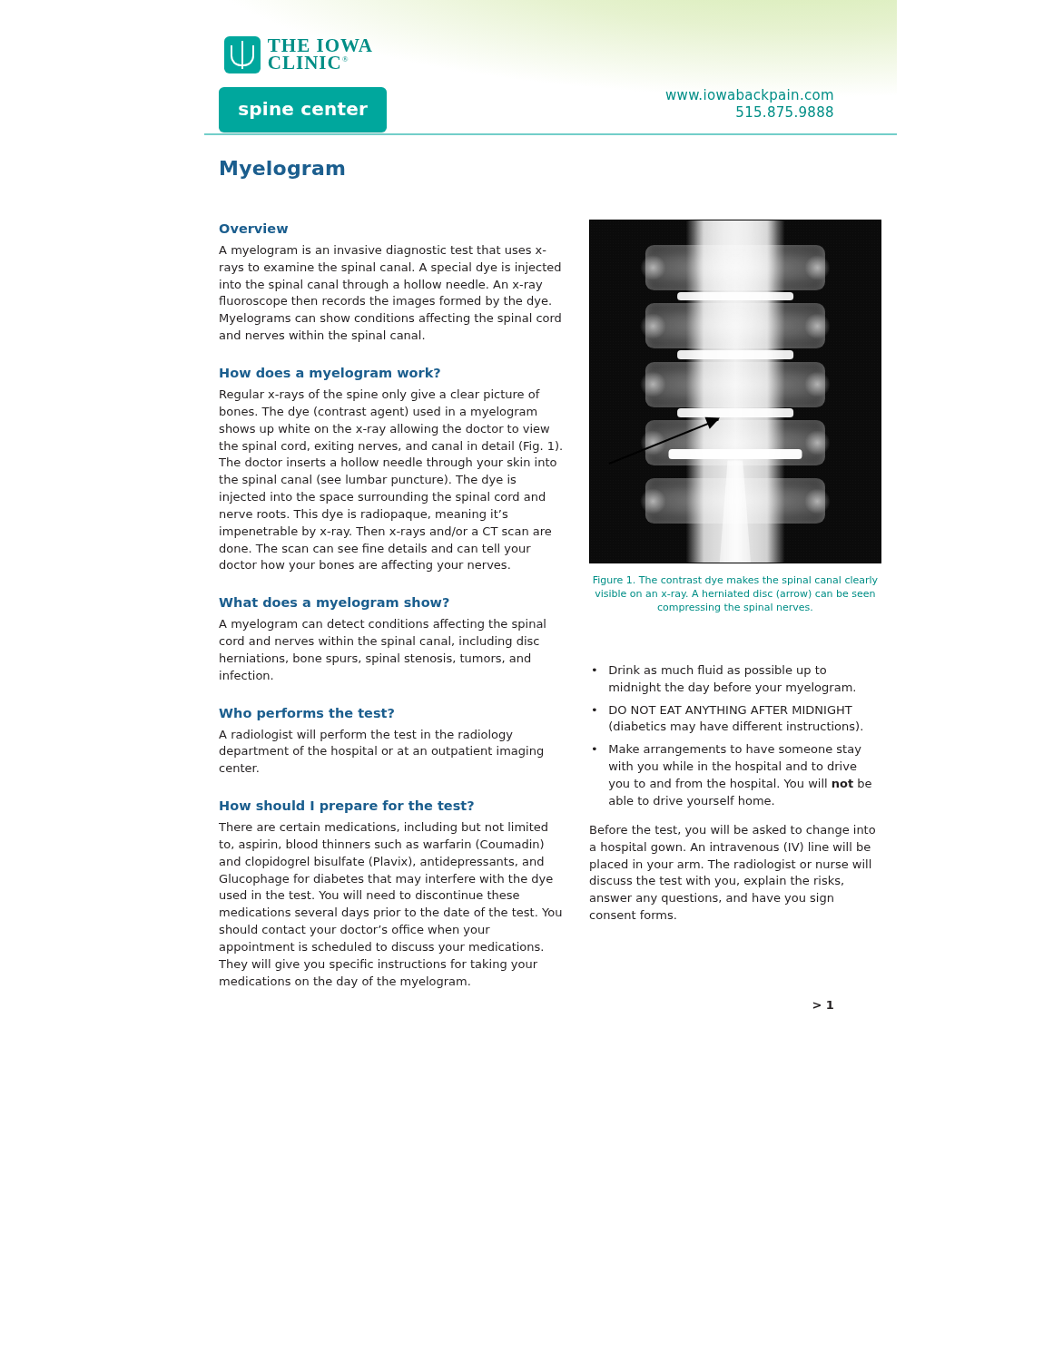THE IOWA CLINIC®
spine center
www.iowabackpain.com
515.875.9888
Myelogram
Overview
A myelogram is an invasive diagnostic test that uses x-rays to examine the spinal canal. A special dye is injected into the spinal canal through a hollow needle. An x-ray fluoroscope then records the images formed by the dye. Myelograms can show conditions affecting the spinal cord and nerves within the spinal canal.
How does a myelogram work?
Regular x-rays of the spine only give a clear picture of bones. The dye (contrast agent) used in a myelogram shows up white on the x-ray allowing the doctor to view the spinal cord, exiting nerves, and canal in detail (Fig. 1). The doctor inserts a hollow needle through your skin into the spinal canal (see lumbar puncture). The dye is injected into the space surrounding the spinal cord and nerve roots. This dye is radiopaque, meaning it’s impenetrable by x-ray. Then x-rays and/or a CT scan are done. The scan can see fine details and can tell your doctor how your bones are affecting your nerves.
What does a myelogram show?
A myelogram can detect conditions affecting the spinal cord and nerves within the spinal canal, including disc herniations, bone spurs, spinal stenosis, tumors, and infection.
Who performs the test?
A radiologist will perform the test in the radiology department of the hospital or at an outpatient imaging center.
How should I prepare for the test?
There are certain medications, including but not limited to, aspirin, blood thinners such as warfarin (Coumadin) and clopidogrel bisulfate (Plavix), antidepressants, and Glucophage for diabetes that may interfere with the dye used in the test. You will need to discontinue these medications several days prior to the date of the test. You should contact your doctor’s office when your appointment is scheduled to discuss your medications. They will give you specific instructions for taking your medications on the day of the myelogram.
Figure 1. The contrast dye makes the spinal canal clearly visible on an x-ray. A herniated disc (arrow) can be seen compressing the spinal nerves.
Drink as much fluid as possible up to midnight the day before your myelogram.
DO NOT EAT ANYTHING AFTER MIDNIGHT (diabetics may have different instructions).
Make arrangements to have someone stay with you while in the hospital and to drive you to and from the hospital. You will not be able to drive yourself home.
Before the test, you will be asked to change into a hospital gown. An intravenous (IV) line will be placed in your arm. The radiologist or nurse will discuss the test with you, explain the risks, answer any questions, and have you sign consent forms.
> 1